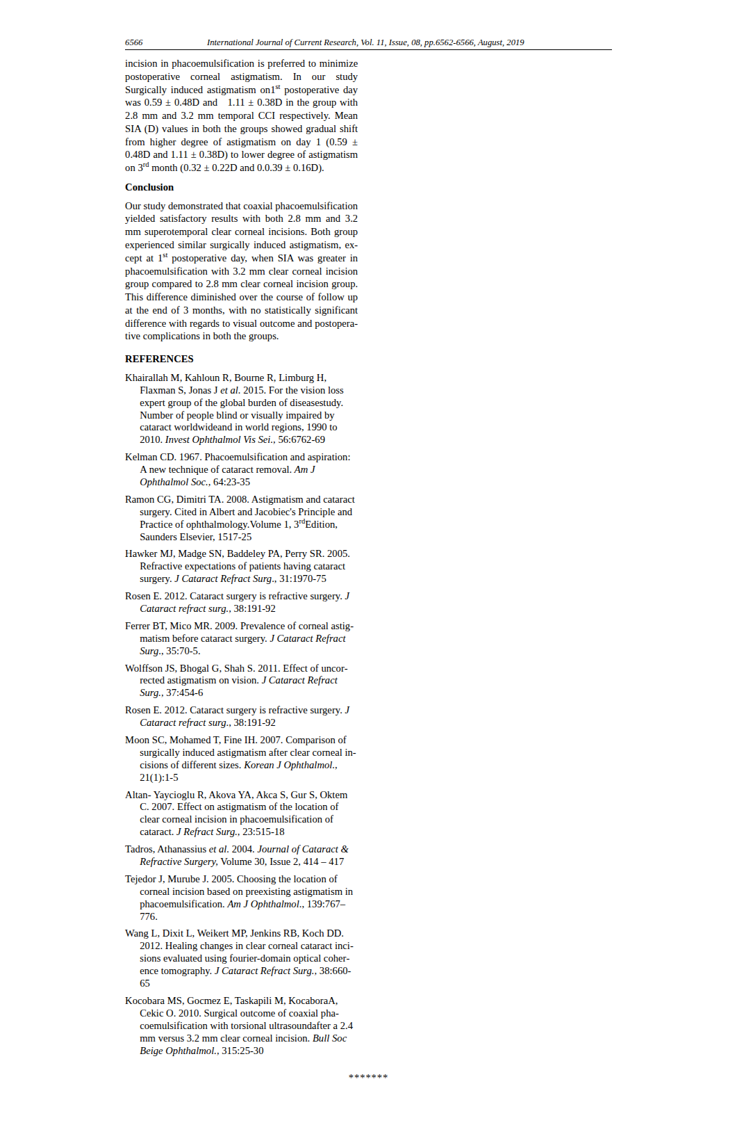6566 International Journal of Current Research, Vol. 11, Issue, 08, pp.6562-6566, August, 2019
incision in phacoemulsification is preferred to minimize postoperative corneal astigmatism. In our study Surgically induced astigmatism on1st postoperative day was 0.59 ± 0.48D and 1.11 ± 0.38D in the group with 2.8 mm and 3.2 mm temporal CCI respectively. Mean SIA (D) values in both the groups showed gradual shift from higher degree of astigmatism on day 1 (0.59 ± 0.48D and 1.11 ± 0.38D) to lower degree of astigmatism on 3rd month (0.32 ± 0.22D and 0.0.39 ± 0.16D).
Conclusion
Our study demonstrated that coaxial phacoemulsification yielded satisfactory results with both 2.8 mm and 3.2 mm superotemporal clear corneal incisions. Both group experienced similar surgically induced astigmatism, except at 1st postoperative day, when SIA was greater in phacoemulsification with 3.2 mm clear corneal incision group compared to 2.8 mm clear corneal incision group. This difference diminished over the course of follow up at the end of 3 months, with no statistically significant difference with regards to visual outcome and postoperative complications in both the groups.
REFERENCES
Khairallah M, Kahloun R, Bourne R, Limburg H, Flaxman S, Jonas J et al. 2015. For the vision loss expert group of the global burden of diseasestudy. Number of people blind or visually impaired by cataract worldwideand in world regions, 1990 to 2010. Invest Ophthalmol Vis Sei., 56:6762-69
Kelman CD. 1967. Phacoemulsification and aspiration: A new technique of cataract removal. Am J Ophthalmol Soc., 64:23-35
Ramon CG, Dimitri TA. 2008. Astigmatism and cataract surgery. Cited in Albert and Jacobiec's Principle and Practice of ophthalmology.Volume 1, 3rdEdition, Saunders Elsevier, 1517-25
Hawker MJ, Madge SN, Baddeley PA, Perry SR. 2005. Refractive expectations of patients having cataract surgery. J Cataract Refract Surg., 31:1970-75
Rosen E. 2012. Cataract surgery is refractive surgery. J Cataract refract surg., 38:191-92
Ferrer BT, Mico MR. 2009. Prevalence of corneal astigmatism before cataract surgery. J Cataract Refract Surg., 35:70-5.
Wolffson JS, Bhogal G, Shah S. 2011. Effect of uncorrected astigmatism on vision. J Cataract Refract Surg., 37:454-6
Rosen E. 2012. Cataract surgery is refractive surgery. J Cataract refract surg., 38:191-92
Moon SC, Mohamed T, Fine IH. 2007. Comparison of surgically induced astigmatism after clear corneal incisions of different sizes. Korean J Ophthalmol., 21(1):1-5
Altan- Yaycioglu R, Akova YA, Akca S, Gur S, Oktem C. 2007. Effect on astigmatism of the location of clear corneal incision in phacoemulsification of cataract. J Refract Surg., 23:515-18
Tadros, Athanassius et al. 2004. Journal of Cataract & Refractive Surgery, Volume 30, Issue 2, 414 – 417
Tejedor J, Murube J. 2005. Choosing the location of corneal incision based on preexisting astigmatism in phacoemulsification. Am J Ophthalmol., 139:767–776.
Wang L, Dixit L, Weikert MP, Jenkins RB, Koch DD. 2012. Healing changes in clear corneal cataract incisions evaluated using fourier-domain optical coherence tomography. J Cataract Refract Surg., 38:660-65
Kocobara MS, Gocmez E, Taskapili M, KocaboraA, Cekic O. 2010. Surgical outcome of coaxial phacoemulsification with torsional ultrasoundafter a 2.4 mm versus 3.2 mm clear corneal incision. Bull Soc Beige Ophthalmol., 315:25-30
*******